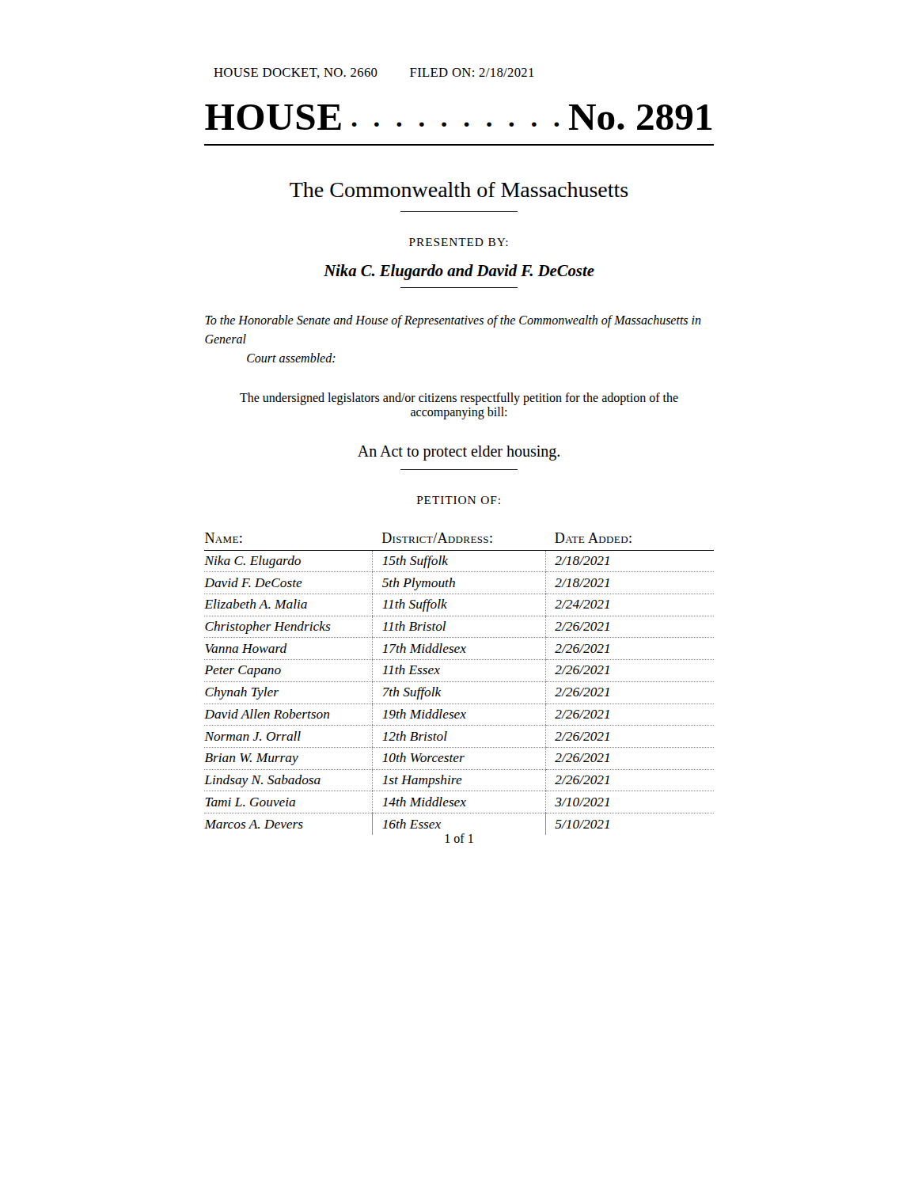HOUSE DOCKET, NO. 2660 FILED ON: 2/18/2021
HOUSE . . . . . . . . . . . . . . . No. 2891
The Commonwealth of Massachusetts
PRESENTED BY:
Nika C. Elugardo and David F. DeCoste
To the Honorable Senate and House of Representatives of the Commonwealth of Massachusetts in General Court assembled:
The undersigned legislators and/or citizens respectfully petition for the adoption of the accompanying bill:
An Act to protect elder housing.
PETITION OF:
| Name: | District/Address: | Date Added: |
| --- | --- | --- |
| Nika C. Elugardo | 15th Suffolk | 2/18/2021 |
| David F. DeCoste | 5th Plymouth | 2/18/2021 |
| Elizabeth A. Malia | 11th Suffolk | 2/24/2021 |
| Christopher Hendricks | 11th Bristol | 2/26/2021 |
| Vanna Howard | 17th Middlesex | 2/26/2021 |
| Peter Capano | 11th Essex | 2/26/2021 |
| Chynah Tyler | 7th Suffolk | 2/26/2021 |
| David Allen Robertson | 19th Middlesex | 2/26/2021 |
| Norman J. Orrall | 12th Bristol | 2/26/2021 |
| Brian W. Murray | 10th Worcester | 2/26/2021 |
| Lindsay N. Sabadosa | 1st Hampshire | 2/26/2021 |
| Tami L. Gouveia | 14th Middlesex | 3/10/2021 |
| Marcos A. Devers | 16th Essex | 5/10/2021 |
1 of 1